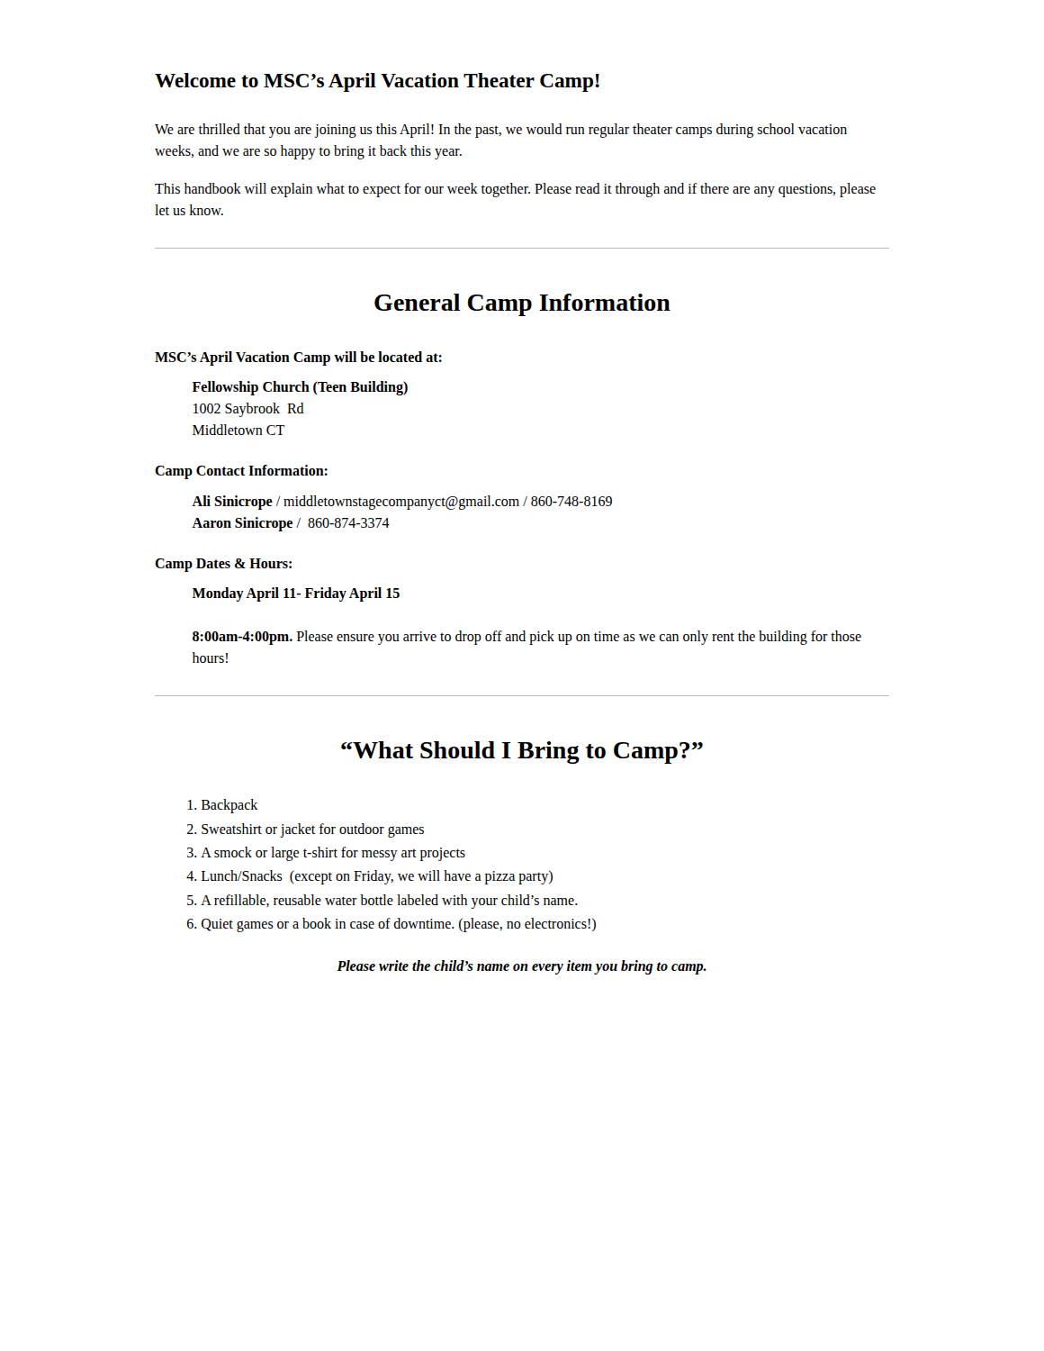Welcome to MSC’s April Vacation Theater Camp!
We are thrilled that you are joining us this April! In the past, we would run regular theater camps during school vacation weeks, and we are so happy to bring it back this year.
This handbook will explain what to expect for our week together. Please read it through and if there are any questions, please let us know.
General Camp Information
MSC’s April Vacation Camp will be located at:
Fellowship Church (Teen Building)
1002 Saybrook Rd
Middletown CT
Camp Contact Information:
Ali Sinicrope / middletownstagecompanyct@gmail.com / 860-748-8169
Aaron Sinicrope / 860-874-3374
Camp Dates & Hours:
Monday April 11- Friday April 15
8:00am-4:00pm. Please ensure you arrive to drop off and pick up on time as we can only rent the building for those hours!
“What Should I Bring to Camp?”
Backpack
Sweatshirt or jacket for outdoor games
A smock or large t-shirt for messy art projects
Lunch/Snacks (except on Friday, we will have a pizza party)
A refillable, reusable water bottle labeled with your child’s name.
Quiet games or a book in case of downtime. (please, no electronics!)
Please write the child’s name on every item you bring to camp.